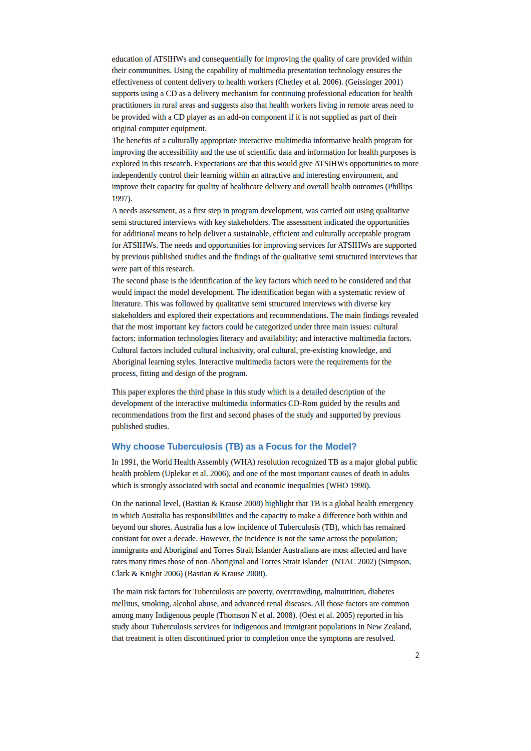education of ATSIHWs and consequentially for improving the quality of care provided within their communities. Using the capability of multimedia presentation technology ensures the effectiveness of content delivery to health workers (Chetley et al. 2006). (Geissinger 2001) supports using a CD as a delivery mechanism for continuing professional education for health practitioners in rural areas and suggests also that health workers living in remote areas need to be provided with a CD player as an add-on component if it is not supplied as part of their original computer equipment.
The benefits of a culturally appropriate interactive multimedia informative health program for improving the accessibility and the use of scientific data and information for health purposes is explored in this research. Expectations are that this would give ATSIHWs opportunities to more independently control their learning within an attractive and interesting environment, and improve their capacity for quality of healthcare delivery and overall health outcomes (Phillips 1997).
A needs assessment, as a first step in program development, was carried out using qualitative semi structured interviews with key stakeholders. The assessment indicated the opportunities for additional means to help deliver a sustainable, efficient and culturally acceptable program for ATSIHWs. The needs and opportunities for improving services for ATSIHWs are supported by previous published studies and the findings of the qualitative semi structured interviews that were part of this research.
The second phase is the identification of the key factors which need to be considered and that would impact the model development. The identification began with a systematic review of literature. This was followed by qualitative semi structured interviews with diverse key stakeholders and explored their expectations and recommendations. The main findings revealed that the most important key factors could be categorized under three main issues: cultural factors; information technologies literacy and availability; and interactive multimedia factors. Cultural factors included cultural inclusivity, oral cultural, pre-existing knowledge, and Aboriginal learning styles. Interactive multimedia factors were the requirements for the process, fitting and design of the program.
This paper explores the third phase in this study which is a detailed description of the development of the interactive multimedia informatics CD-Rom guided by the results and recommendations from the first and second phases of the study and supported by previous published studies.
Why choose Tuberculosis (TB) as a Focus for the Model?
In 1991, the World Health Assembly (WHA) resolution recognized TB as a major global public health problem (Uplekar et al. 2006), and one of the most important causes of death in adults which is strongly associated with social and economic inequalities (WHO 1998).
On the national level, (Bastian & Krause 2008) highlight that TB is a global health emergency in which Australia has responsibilities and the capacity to make a difference both within and beyond our shores. Australia has a low incidence of Tuberculosis (TB), which has remained constant for over a decade. However, the incidence is not the same across the population; immigrants and Aboriginal and Torres Strait Islander Australians are most affected and have rates many times those of non-Aboriginal and Torres Strait Islander (NTAC 2002) (Simpson, Clark & Knight 2006) (Bastian & Krause 2008).
The main risk factors for Tuberculosis are poverty, overcrowding, malnutrition, diabetes mellitus, smoking, alcohol abuse, and advanced renal diseases. All those factors are common among many Indigenous people (Thomson N et al. 2008). (Oest et al. 2005) reported in his study about Tuberculosis services for indigenous and immigrant populations in New Zealand, that treatment is often discontinued prior to completion once the symptoms are resolved.
2